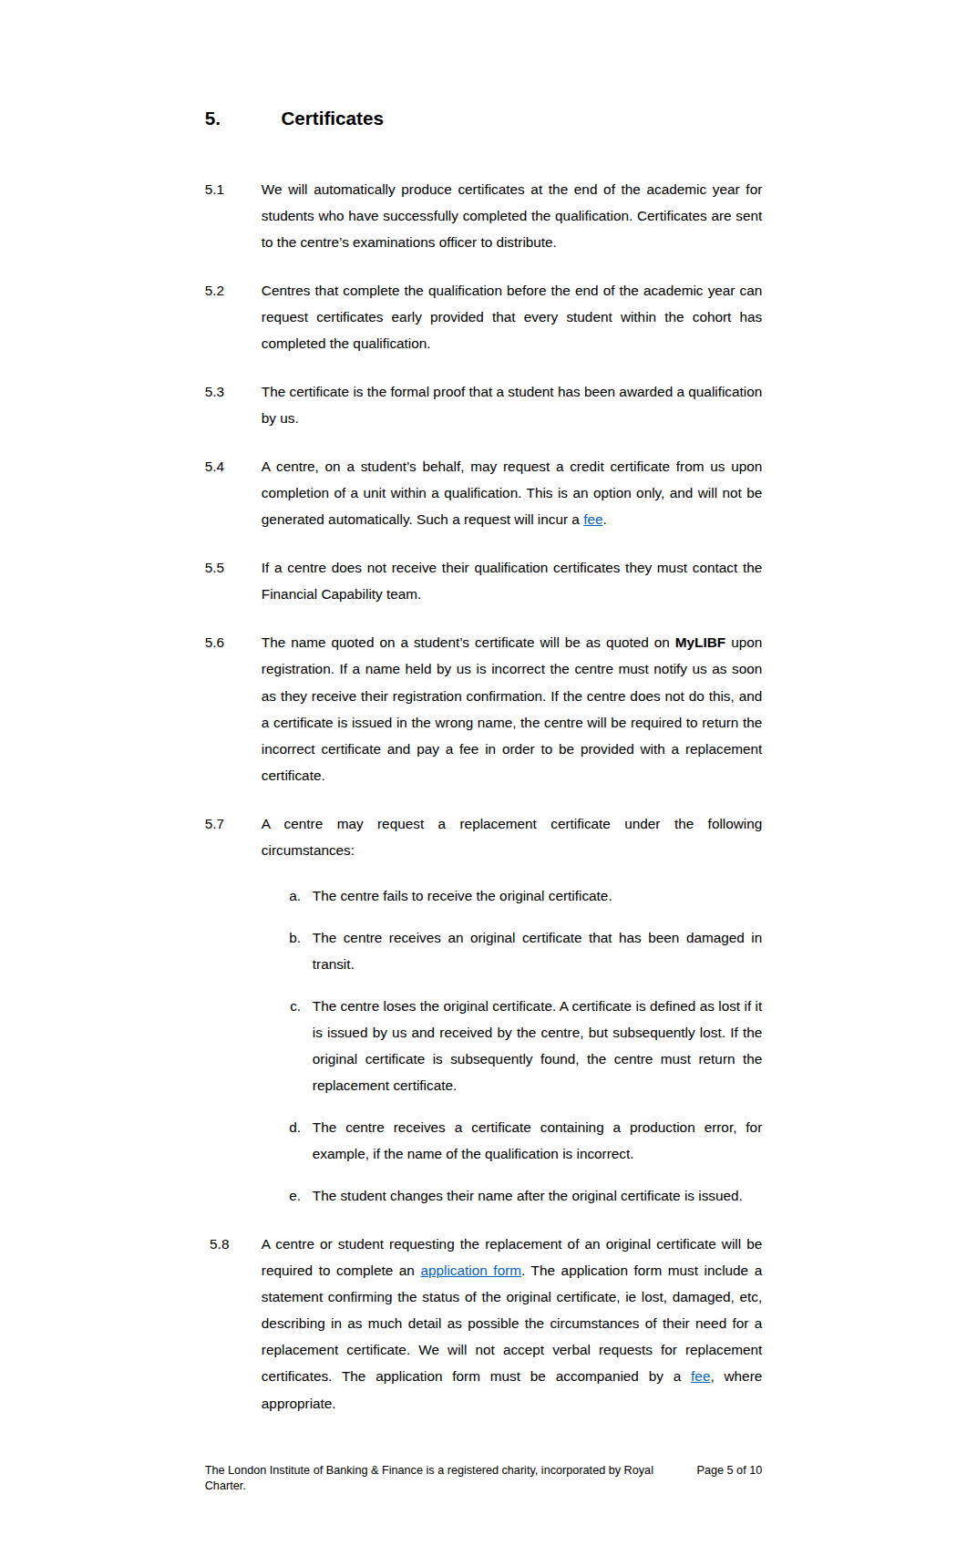5. Certificates
5.1
We will automatically produce certificates at the end of the academic year for students who have successfully completed the qualification. Certificates are sent to the centre’s examinations officer to distribute.
5.2
Centres that complete the qualification before the end of the academic year can request certificates early provided that every student within the cohort has completed the qualification.
5.3
The certificate is the formal proof that a student has been awarded a qualification by us.
5.4
A centre, on a student’s behalf, may request a credit certificate from us upon completion of a unit within a qualification. This is an option only, and will not be generated automatically. Such a request will incur a fee.
5.5
If a centre does not receive their qualification certificates they must contact the Financial Capability team.
5.6
The name quoted on a student’s certificate will be as quoted on MyLIBF upon registration. If a name held by us is incorrect the centre must notify us as soon as they receive their registration confirmation. If the centre does not do this, and a certificate is issued in the wrong name, the centre will be required to return the incorrect certificate and pay a fee in order to be provided with a replacement certificate.
5.7
A centre may request a replacement certificate under the following circumstances:
The centre fails to receive the original certificate.
The centre receives an original certificate that has been damaged in transit.
The centre loses the original certificate. A certificate is defined as lost if it is issued by us and received by the centre, but subsequently lost. If the original certificate is subsequently found, the centre must return the replacement certificate.
The centre receives a certificate containing a production error, for example, if the name of the qualification is incorrect.
The student changes their name after the original certificate is issued.
5.8
A centre or student requesting the replacement of an original certificate will be required to complete an application form. The application form must include a statement confirming the status of the original certificate, ie lost, damaged, etc, describing in as much detail as possible the circumstances of their need for a replacement certificate. We will not accept verbal requests for replacement certificates. The application form must be accompanied by a fee, where appropriate.
The London Institute of Banking & Finance is a registered charity, incorporated by Royal Charter.
Page 5 of 10